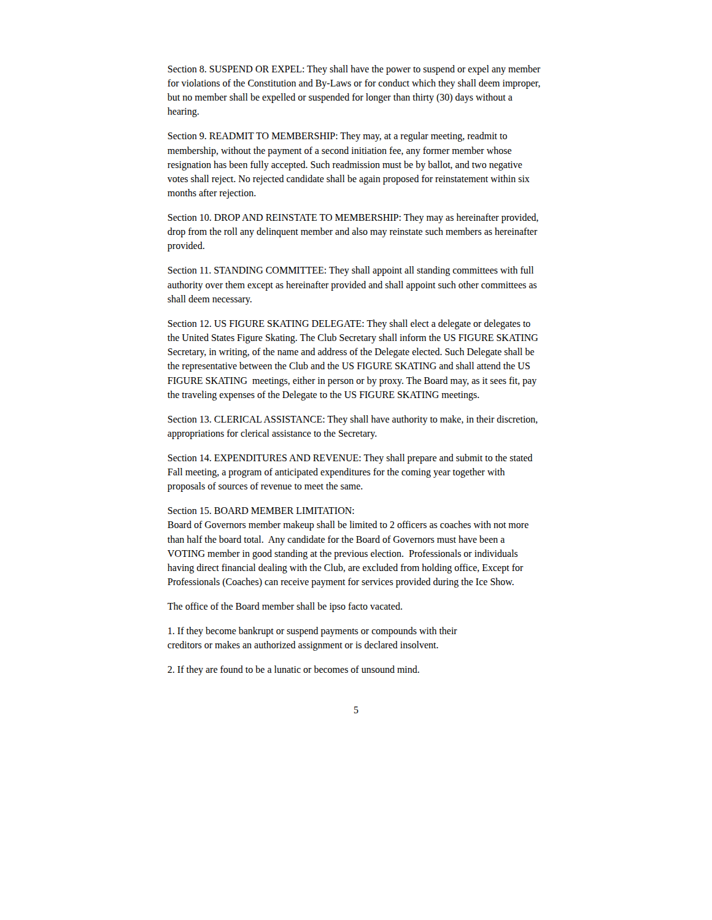Section 8. SUSPEND OR EXPEL: They shall have the power to suspend or expel any member for violations of the Constitution and By-Laws or for conduct which they shall deem improper, but no member shall be expelled or suspended for longer than thirty (30) days without a hearing.
Section 9. READMIT TO MEMBERSHIP: They may, at a regular meeting, readmit to membership, without the payment of a second initiation fee, any former member whose resignation has been fully accepted. Such readmission must be by ballot, and two negative votes shall reject. No rejected candidate shall be again proposed for reinstatement within six months after rejection.
Section 10. DROP AND REINSTATE TO MEMBERSHIP: They may as hereinafter provided, drop from the roll any delinquent member and also may reinstate such members as hereinafter provided.
Section 11. STANDING COMMITTEE: They shall appoint all standing committees with full authority over them except as hereinafter provided and shall appoint such other committees as shall deem necessary.
Section 12. US FIGURE SKATING DELEGATE: They shall elect a delegate or delegates to the United States Figure Skating. The Club Secretary shall inform the US FIGURE SKATING Secretary, in writing, of the name and address of the Delegate elected. Such Delegate shall be the representative between the Club and the US FIGURE SKATING and shall attend the US FIGURE SKATING meetings, either in person or by proxy. The Board may, as it sees fit, pay the traveling expenses of the Delegate to the US FIGURE SKATING meetings.
Section 13. CLERICAL ASSISTANCE: They shall have authority to make, in their discretion, appropriations for clerical assistance to the Secretary.
Section 14. EXPENDITURES AND REVENUE: They shall prepare and submit to the stated Fall meeting, a program of anticipated expenditures for the coming year together with proposals of sources of revenue to meet the same.
Section 15. BOARD MEMBER LIMITATION:
Board of Governors member makeup shall be limited to 2 officers as coaches with not more than half the board total. Any candidate for the Board of Governors must have been a VOTING member in good standing at the previous election. Professionals or individuals having direct financial dealing with the Club, are excluded from holding office, Except for Professionals (Coaches) can receive payment for services provided during the Ice Show.
The office of the Board member shall be ipso facto vacated.
1. If they become bankrupt or suspend payments or compounds with their
creditors or makes an authorized assignment or is declared insolvent.
2. If they are found to be a lunatic or becomes of unsound mind.
5